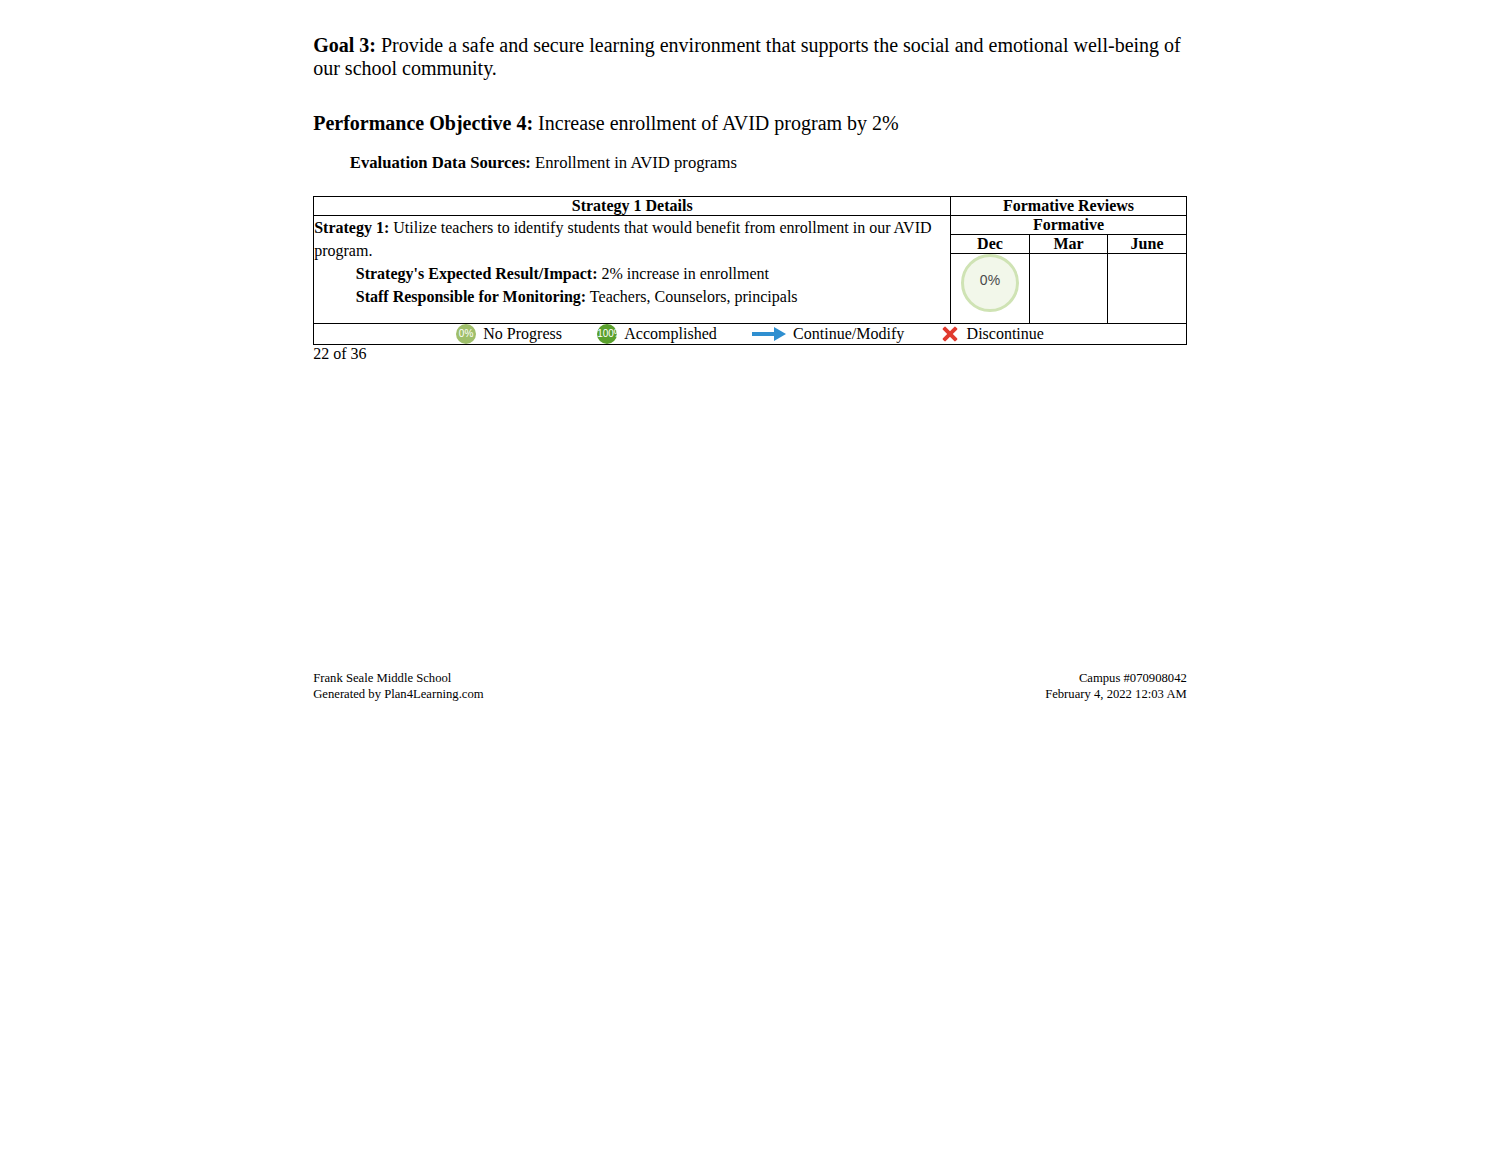Goal 3: Provide a safe and secure learning environment that supports the social and emotional well-being of our school community.
Performance Objective 4: Increase enrollment of AVID program by 2%
Evaluation Data Sources: Enrollment in AVID programs
| Strategy 1 Details | Formative Reviews |
| Strategy 1: Utilize teachers to identify students that would benefit from enrollment in our AVID program. Strategy's Expected Result/Impact: 2% increase in enrollment Staff Responsible for Monitoring: Teachers, Counselors, principals | Formative |
| Dec | Mar | June |
| 0% | | |
| 0% No Progress 100% Accomplished Continue/Modify Discontinue |
Frank Seale Middle School
Generated by Plan4Learning.com
Campus #070908042
February 4, 2022 12:03 AM
22 of 36